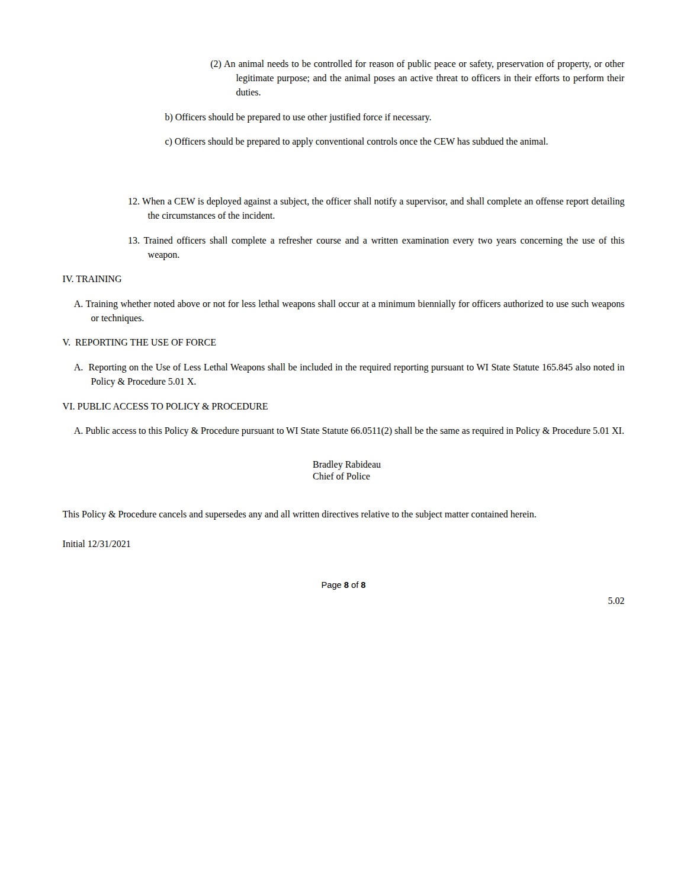(2) An animal needs to be controlled for reason of public peace or safety, preservation of property, or other legitimate purpose; and the animal poses an active threat to officers in their efforts to perform their duties.
b) Officers should be prepared to use other justified force if necessary.
c) Officers should be prepared to apply conventional controls once the CEW has subdued the animal.
12. When a CEW is deployed against a subject, the officer shall notify a supervisor, and shall complete an offense report detailing the circumstances of the incident.
13. Trained officers shall complete a refresher course and a written examination every two years concerning the use of this weapon.
IV. TRAINING
A. Training whether noted above or not for less lethal weapons shall occur at a minimum biennially for officers authorized to use such weapons or techniques.
V. REPORTING THE USE OF FORCE
A. Reporting on the Use of Less Lethal Weapons shall be included in the required reporting pursuant to WI State Statute 165.845 also noted in Policy & Procedure 5.01 X.
VI. PUBLIC ACCESS TO POLICY & PROCEDURE
A. Public access to this Policy & Procedure pursuant to WI State Statute 66.0511(2) shall be the same as required in Policy & Procedure 5.01 XI.
Bradley Rabideau
Chief of Police
This Policy & Procedure cancels and supersedes any and all written directives relative to the subject matter contained herein.
Initial 12/31/2021
Page 8 of 8
5.02